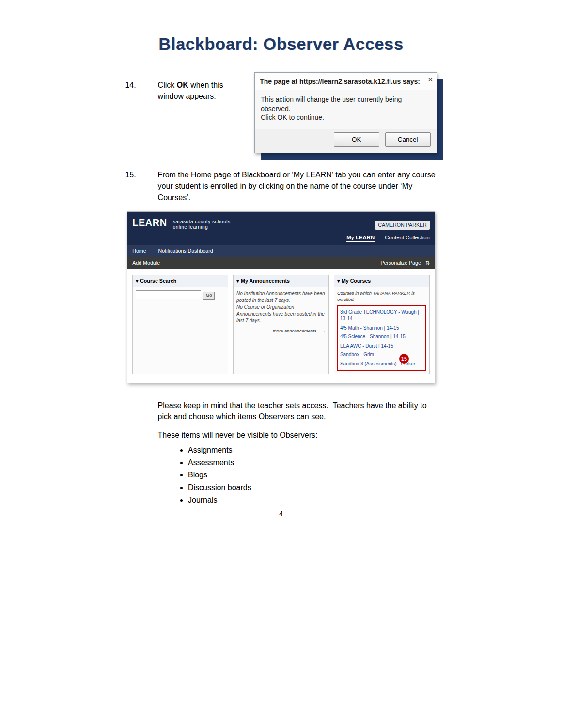Blackboard: Observer Access
14.
Click OK when this window appears.
The page at https://learn2.sarasota.k12.fl.us says: ×
This action will change the user currently being observed.
Click OK to continue.
OK Cancel
15.
From the Home page of Blackboard or ‘My LEARN’ tab you can enter any course your student is enrolled in by clicking on the name of the course under ‘My Courses’.
LEARN sarasota county schools
online learning
CAMERON PARKER
My LEARN Content Collection
Home Notifications Dashboard
Add Module Personalize Page ⇅
▾ Course Search
Go
▾ My Announcements
No Institution Announcements have been posted in the last 7 days.
No Course or Organization Announcements have been posted in the last 7 days.
more announcements…→
▾ My Courses
Courses in which TAHANA PARKER is enrolled:
3rd Grade TECHNOLOGY - Waugh | 13-14
4/5 Math - Shannon | 14-15
4/5 Science - Shannon | 14-15
ELA AWC - Durst | 14-15
Sandbox - Grim
Sandbox 3 (Assessments) - Parker
15
Please keep in mind that the teacher sets access. Teachers have the ability to pick and choose which items Observers can see.
These items will never be visible to Observers:
Assignments
Assessments
Blogs
Discussion boards
Journals
4